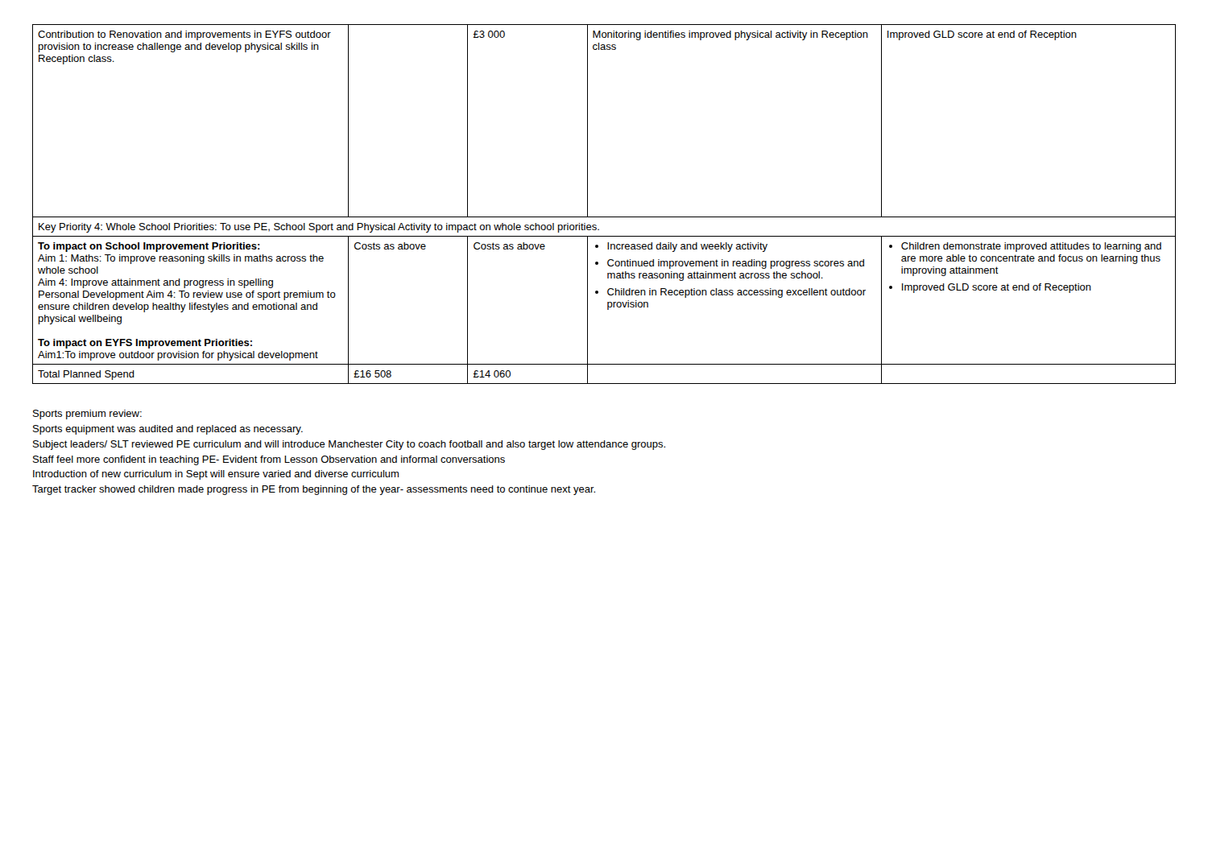| Contribution to Renovation and improvements in EYFS outdoor provision to increase challenge and develop physical skills in Reception class. | | £3 000 | Monitoring identifies improved physical activity in Reception class | Improved GLD score at end of Reception |
| Key Priority 4: Whole School Priorities: To use PE, School Sport and Physical Activity to impact on whole school priorities. |
| To impact on School Improvement Priorities: Aim 1: Maths: To improve reasoning skills in maths across the whole school Aim 4: Improve attainment and progress in spelling Personal Development Aim 4: To review use of sport premium to ensure children develop healthy lifestyles and emotional and physical wellbeing To impact on EYFS Improvement Priorities: Aim1:To improve outdoor provision for physical development | Costs as above | Costs as above | Increased daily and weekly activity Continued improvement in reading progress scores and maths reasoning attainment across the school. Children in Reception class accessing excellent outdoor provision | Children demonstrate improved attitudes to learning and are more able to concentrate and focus on learning thus improving attainment Improved GLD score at end of Reception |
| Total Planned Spend | £16 508 | £14 060 | | |
Sports premium review:
Sports equipment was audited and replaced as necessary.
Subject leaders/ SLT reviewed PE curriculum and will introduce Manchester City to coach football and also target low attendance groups.
Staff feel more confident in teaching PE- Evident from Lesson Observation and informal conversations
Introduction of new curriculum in Sept will ensure varied and diverse curriculum
Target tracker showed children made progress in PE from beginning of the year- assessments need to continue next year.